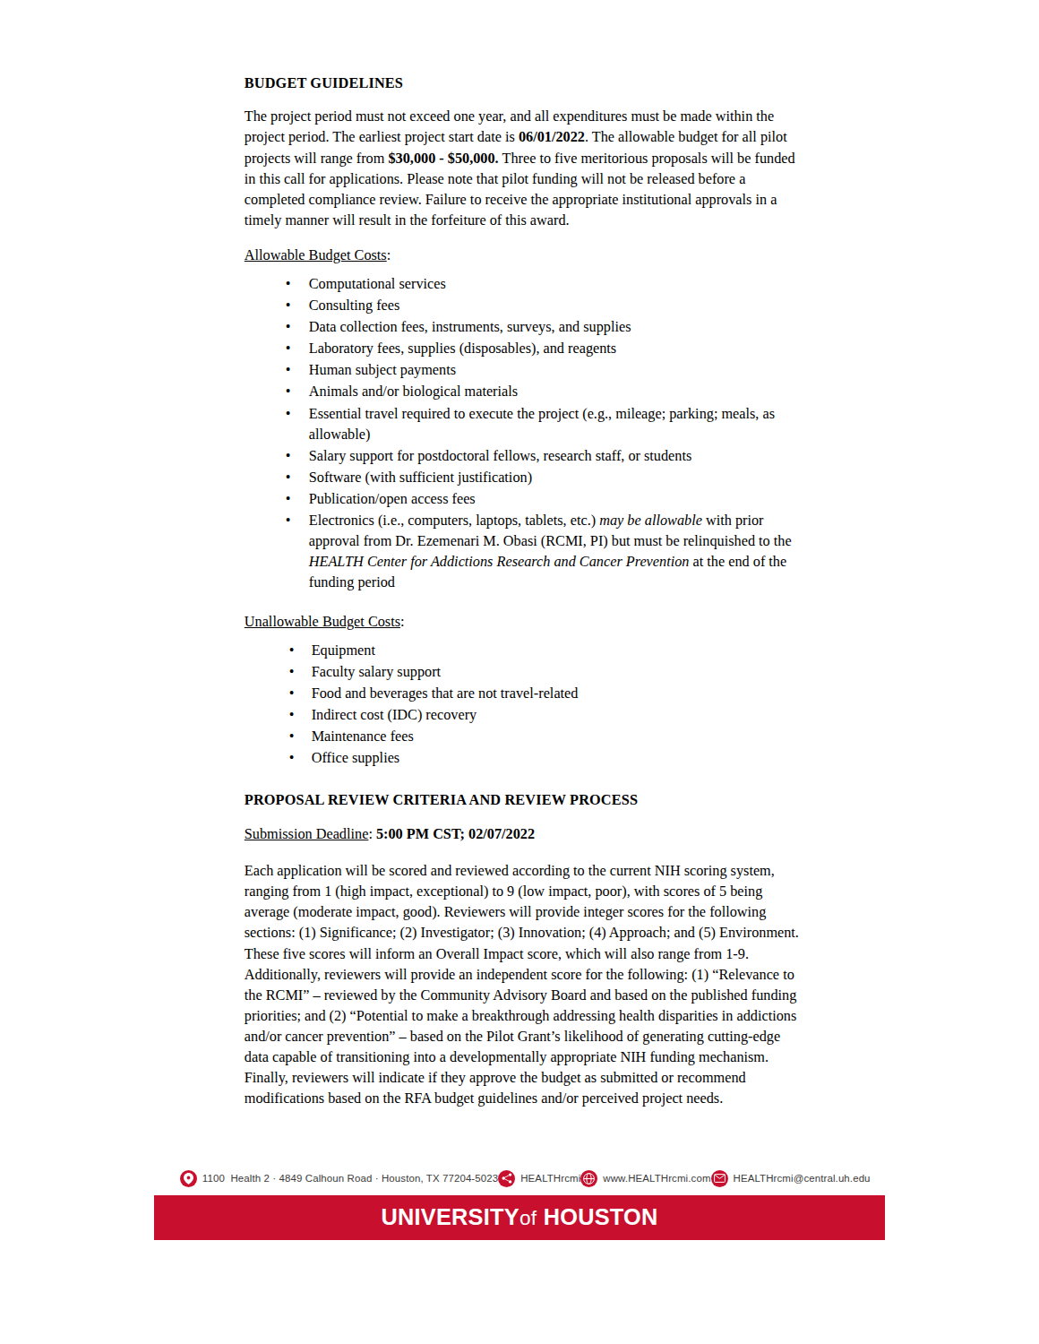BUDGET GUIDELINES
The project period must not exceed one year, and all expenditures must be made within the project period. The earliest project start date is 06/01/2022. The allowable budget for all pilot projects will range from $30,000 - $50,000. Three to five meritorious proposals will be funded in this call for applications. Please note that pilot funding will not be released before a completed compliance review. Failure to receive the appropriate institutional approvals in a timely manner will result in the forfeiture of this award.
Allowable Budget Costs:
Computational services
Consulting fees
Data collection fees, instruments, surveys, and supplies
Laboratory fees, supplies (disposables), and reagents
Human subject payments
Animals and/or biological materials
Essential travel required to execute the project (e.g., mileage; parking; meals, as allowable)
Salary support for postdoctoral fellows, research staff, or students
Software (with sufficient justification)
Publication/open access fees
Electronics (i.e., computers, laptops, tablets, etc.) may be allowable with prior approval from Dr. Ezemenari M. Obasi (RCMI, PI) but must be relinquished to the HEALTH Center for Addictions Research and Cancer Prevention at the end of the funding period
Unallowable Budget Costs:
Equipment
Faculty salary support
Food and beverages that are not travel-related
Indirect cost (IDC) recovery
Maintenance fees
Office supplies
PROPOSAL REVIEW CRITERIA AND REVIEW PROCESS
Submission Deadline: 5:00 PM CST; 02/07/2022
Each application will be scored and reviewed according to the current NIH scoring system, ranging from 1 (high impact, exceptional) to 9 (low impact, poor), with scores of 5 being average (moderate impact, good). Reviewers will provide integer scores for the following sections: (1) Significance; (2) Investigator; (3) Innovation; (4) Approach; and (5) Environment. These five scores will inform an Overall Impact score, which will also range from 1-9. Additionally, reviewers will provide an independent score for the following: (1) “Relevance to the RCMI” – reviewed by the Community Advisory Board and based on the published funding priorities; and (2) “Potential to make a breakthrough addressing health disparities in addictions and/or cancer prevention” – based on the Pilot Grant’s likelihood of generating cutting-edge data capable of transitioning into a developmentally appropriate NIH funding mechanism. Finally, reviewers will indicate if they approve the budget as submitted or recommend modifications based on the RFA budget guidelines and/or perceived project needs.
1100 Health 2 · 4849 Calhoun Road · Houston, TX 77204-5023
HEALTHrcmi
www.HEALTHrcmi.com
HEALTHrcmi@central.uh.edu
UNIVERSITYof HOUSTON